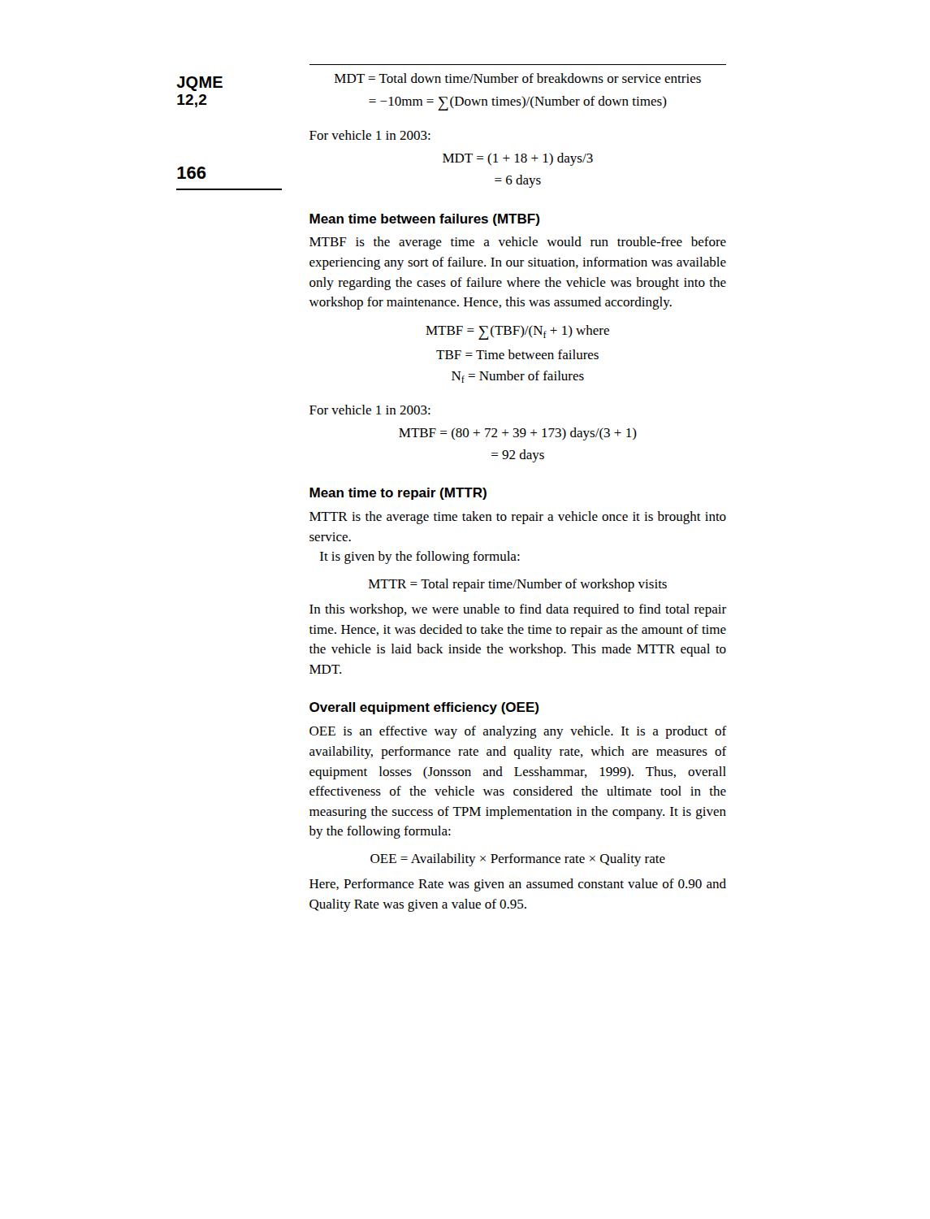JQME
12,2
166
MDT = Total down time/Number of breakdowns or service entries
= −10mm = ∑(Down times)/(Number of down times)
For vehicle 1 in 2003:
MDT = (1 + 18 + 1) days/3
= 6 days
Mean time between failures (MTBF)
MTBF is the average time a vehicle would run trouble-free before experiencing any sort of failure. In our situation, information was available only regarding the cases of failure where the vehicle was brought into the workshop for maintenance. Hence, this was assumed accordingly.
MTBF = ∑(TBF)/(Nf + 1) where
TBF = Time between failures
Nf = Number of failures
For vehicle 1 in 2003:
MTBF = (80 + 72 + 39 + 173) days/(3 + 1)
= 92 days
Mean time to repair (MTTR)
MTTR is the average time taken to repair a vehicle once it is brought into service.
It is given by the following formula:
MTTR = Total repair time/Number of workshop visits
In this workshop, we were unable to find data required to find total repair time. Hence, it was decided to take the time to repair as the amount of time the vehicle is laid back inside the workshop. This made MTTR equal to MDT.
Overall equipment efficiency (OEE)
OEE is an effective way of analyzing any vehicle. It is a product of availability, performance rate and quality rate, which are measures of equipment losses (Jonsson and Lesshammar, 1999). Thus, overall effectiveness of the vehicle was considered the ultimate tool in the measuring the success of TPM implementation in the company. It is given by the following formula:
OEE = Availability × Performance rate × Quality rate
Here, Performance Rate was given an assumed constant value of 0.90 and Quality Rate was given a value of 0.95.